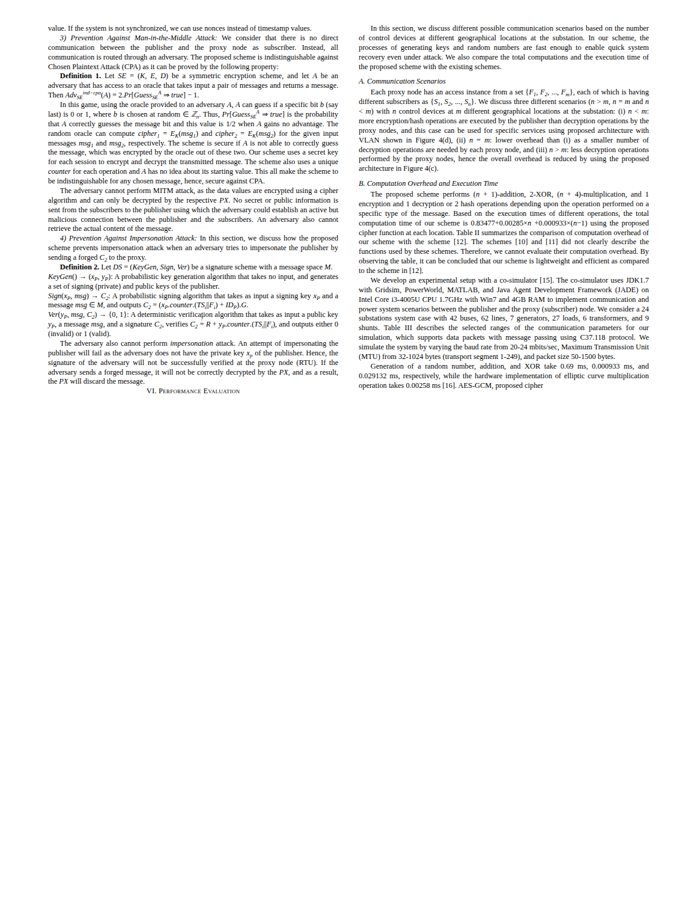value. If the system is not synchronized, we can use nonces instead of timestamp values.
3) Prevention Against Man-in-the-Middle Attack: We consider that there is no direct communication between the publisher and the proxy node as subscriber. Instead, all communication is routed through an adversary. The proposed scheme is indistinguishable against Chosen Plaintext Attack (CPA) as it can be proved by the following property:
Definition 1. Let SE = (K, E, D) be a symmetric encryption scheme, and let A be an adversary that has access to an oracle that takes input a pair of messages and returns a message. Then AdvSEind−cpa(A) = 2.Pr[GuessSEA ⇒ true] − 1.
In this game, using the oracle provided to an adversary A, A can guess if a specific bit b (say last) is 0 or 1, where b is chosen at random ∈ ℤn. Thus, Pr[GuessSEA ⇒ true] is the probability that A correctly guesses the message bit and this value is 1/2 when A gains no advantage. The random oracle can compute cipher1 = EK(msg1) and cipher2 = EK(msg2) for the given input messages msg1 and msg2, respectively. The scheme is secure if A is not able to correctly guess the message, which was encrypted by the oracle out of these two. Our scheme uses a secret key for each session to encrypt and decrypt the transmitted message. The scheme also uses a unique counter for each operation and A has no idea about its starting value. This all make the scheme to be indistinguishable for any chosen message, hence, secure against CPA.
The adversary cannot perform MITM attack, as the data values are encrypted using a cipher algorithm and can only be decrypted by the respective PX. No secret or public information is sent from the subscribers to the publisher using which the adversary could establish an active but malicious connection between the publisher and the subscribers. An adversary also cannot retrieve the actual content of the message.
4) Prevention Against Impersonation Attack: In this section, we discuss how the proposed scheme prevents impersonation attack when an adversary tries to impersonate the publisher by sending a forged C2 to the proxy.
Definition 2. Let DS = (KeyGen, Sign, Ver) be a signature scheme with a message space M.
KeyGen() → (xP, yP): A probabilistic key generation algorithm that takes no input, and generates a set of signing (private) and public keys of the publisher.
Sign(xP, msg) → C2: A probabilistic signing algorithm that takes as input a signing key xP and a message msg ∈ M, and outputs C2 = (xP.counter.(TSi||Fi) + IDP).G.
Ver(yP, msg, C2) → {0, 1}: A deterministic verification algorithm that takes as input a public key yP, a message msg, and a signature C2, verifies C2 ?= R + yP.counter.(TSi||Fi), and outputs either 0 (invalid) or 1 (valid).
The adversary also cannot perform impersonation attack. An attempt of impersonating the publisher will fail as the adversary does not have the private key xp of the publisher. Hence, the signature of the adversary will not be successfully verified at the proxy node (RTU). If the adversary sends a forged message, it will not be correctly decrypted by the PX, and as a result, the PX will discard the message.
VI. Performance Evaluation
In this section, we discuss different possible communication scenarios based on the number of control devices at different geographical locations at the substation. In our scheme, the processes of generating keys and random numbers are fast enough to enable quick system recovery even under attack. We also compare the total computations and the execution time of the proposed scheme with the existing schemes.
A. Communication Scenarios
Each proxy node has an access instance from a set {F1, F2, ..., Fm}, each of which is having different subscribers as {S1, S2, ..., Sn}. We discuss three different scenarios (n > m, n = m and n < m) with n control devices at m different geographical locations at the substation: (i) n < m: more encryption/hash operations are executed by the publisher than decryption operations by the proxy nodes, and this case can be used for specific services using proposed architecture with VLAN shown in Figure 4(d), (ii) n = m: lower overhead than (i) as a smaller number of decryption operations are needed by each proxy node, and (iii) n > m: less decryption operations performed by the proxy nodes, hence the overall overhead is reduced by using the proposed architecture in Figure 4(c).
B. Computation Overhead and Execution Time
The proposed scheme performs (n + 1)-addition, 2-XOR, (n + 4)-multiplication, and 1 encryption and 1 decryption or 2 hash operations depending upon the operation performed on a specific type of the message. Based on the execution times of different operations, the total computation time of our scheme is 0.83477+0.00285×n +0.000933×(n−1) using the proposed cipher function at each location. Table II summarizes the comparison of computation overhead of our scheme with the scheme [12]. The schemes [10] and [11] did not clearly describe the functions used by these schemes. Therefore, we cannot evaluate their computation overhead. By observing the table, it can be concluded that our scheme is lightweight and efficient as compared to the scheme in [12].
We develop an experimental setup with a co-simulator [15]. The co-simulator uses JDK1.7 with Gridsim, PowerWorld, MATLAB, and Java Agent Development Framework (JADE) on Intel Core i3-4005U CPU 1.7GHz with Win7 and 4GB RAM to implement communication and power system scenarios between the publisher and the proxy (subscriber) node. We consider a 24 substations system case with 42 buses, 62 lines, 7 generators, 27 loads, 6 transformers, and 9 shunts. Table III describes the selected ranges of the communication parameters for our simulation, which supports data packets with message passing using C37.118 protocol. We simulate the system by varying the baud rate from 20-24 mbits/sec, Maximum Transmission Unit (MTU) from 32-1024 bytes (transport segment 1-249), and packet size 50-1500 bytes.
Generation of a random number, addition, and XOR take 0.69 ms, 0.000933 ms, and 0.029132 ms, respectively, while the hardware implementation of elliptic curve multiplication operation takes 0.00258 ms [16]. AES-GCM, proposed cipher